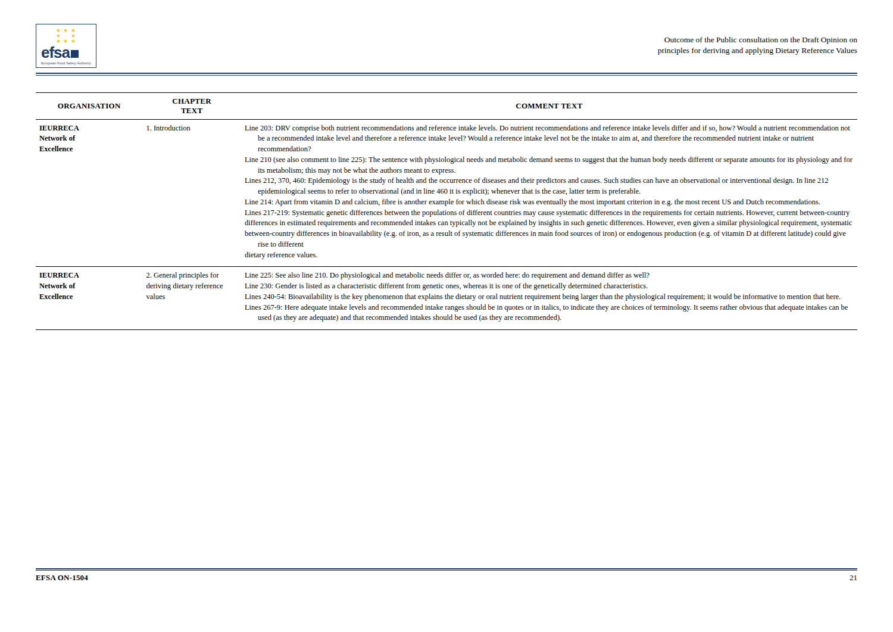★ ★ ★
★ ★
★ ★ ★
efsa
European Food Safety Authority
Outcome of the Public consultation on the Draft Opinion on
principles for deriving and applying Dietary Reference Values
| ORGANISATION | CHAPTER TEXT | COMMENT TEXT |
| --- | --- | --- |
| IEURRECA Network of Excellence | 1. Introduction | Line 203: DRV comprise both nutrient recommendations and reference intake levels. Do nutrient recommendations and reference intake levels differ and if so, how? Would a nutrient recommendation not be a recommended intake level and therefore a reference intake level? Would a reference intake level not be the intake to aim at, and therefore the recommended nutrient intake or nutrient recommendation? Line 210 (see also comment to line 225): The sentence with physiological needs and metabolic demand seems to suggest that the human body needs different or separate amounts for its physiology and for its metabolism; this may not be what the authors meant to express. Lines 212, 370, 460: Epidemiology is the study of health and the occurrence of diseases and their predictors and causes. Such studies can have an observational or interventional design. In line 212 epidemiological seems to refer to observational (and in line 460 it is explicit); whenever that is the case, latter term is preferable. Line 214: Apart from vitamin D and calcium, fibre is another example for which disease risk was eventually the most important criterion in e.g. the most recent US and Dutch recommendations. Lines 217-219: Systematic genetic differences between the populations of different countries may cause systematic differences in the requirements for certain nutrients. However, current between-country differences in estimated requirements and recommended intakes can typically not be explained by insights in such genetic differences. However, even given a similar physiological requirement, systematic between-country differences in bioavailability (e.g. of iron, as a result of systematic differences in main food sources of iron) or endogenous production (e.g. of vitamin D at different latitude) could give rise to different dietary reference values. |
| IEURRECA Network of Excellence | 2. General principles for deriving dietary reference values | Line 225: See also line 210. Do physiological and metabolic needs differ or, as worded here: do requirement and demand differ as well? Line 230: Gender is listed as a characteristic different from genetic ones, whereas it is one of the genetically determined characteristics. Lines 240-54: Bioavailability is the key phenomenon that explains the dietary or oral nutrient requirement being larger than the physiological requirement; it would be informative to mention that here. Lines 267-9: Here adequate intake levels and recommended intake ranges should be in quotes or in italics, to indicate they are choices of terminology. It seems rather obvious that adequate intakes can be used (as they are adequate) and that recommended intakes should be used (as they are recommended). |
EFSA ON-1504
21